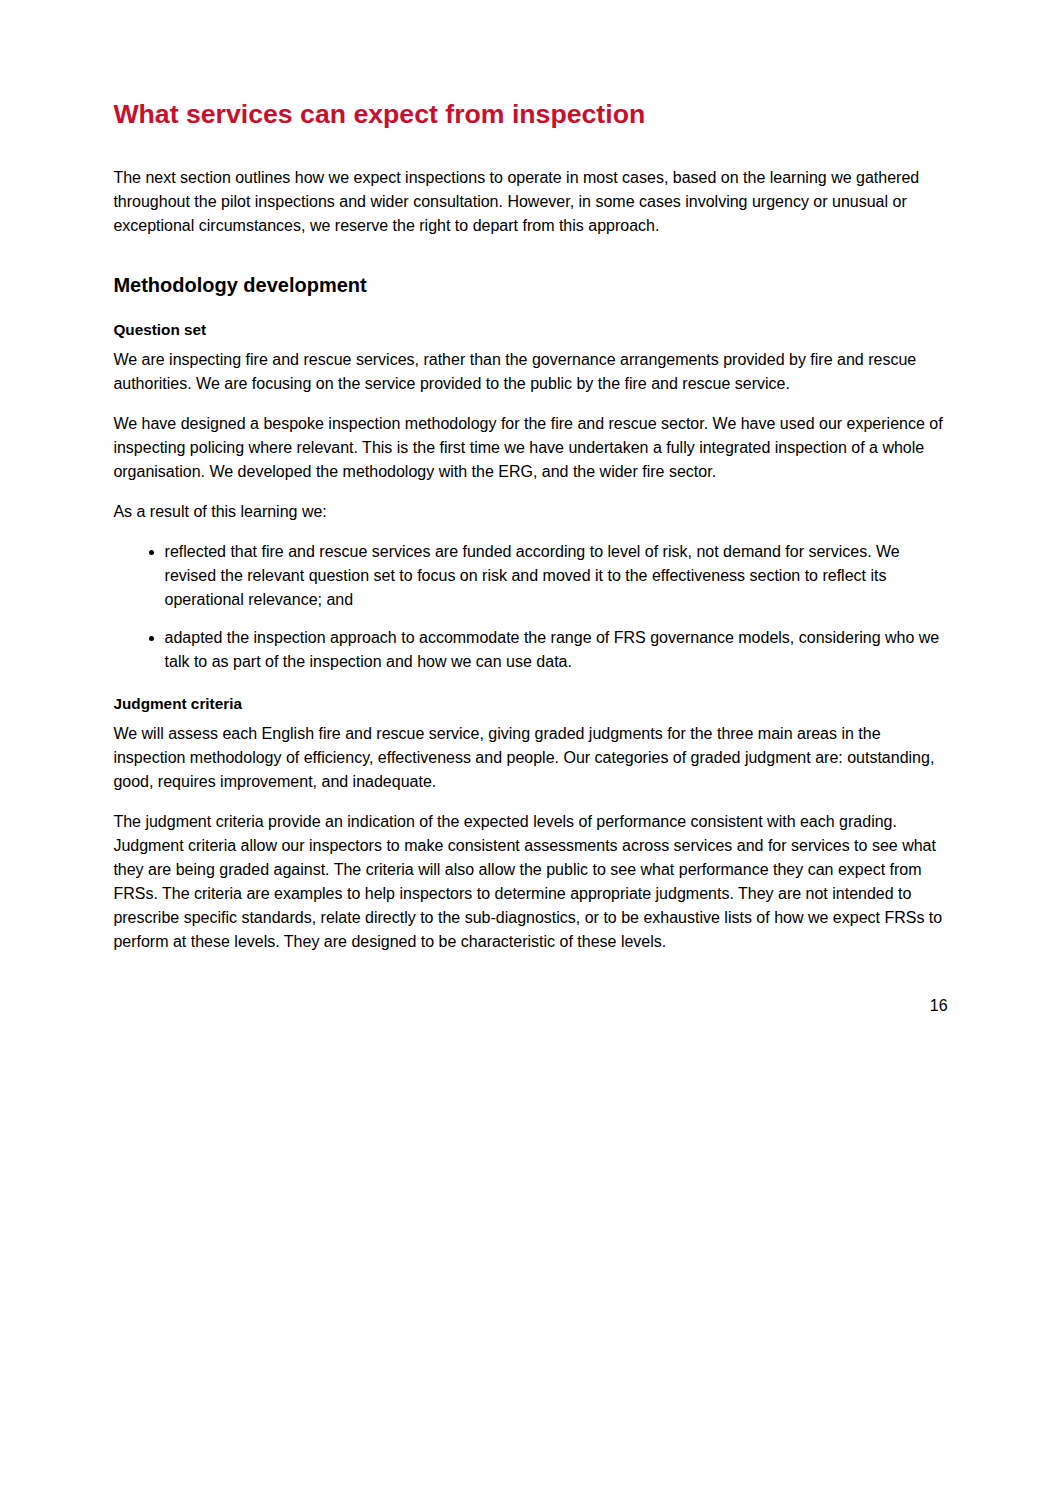What services can expect from inspection
The next section outlines how we expect inspections to operate in most cases, based on the learning we gathered throughout the pilot inspections and wider consultation. However, in some cases involving urgency or unusual or exceptional circumstances, we reserve the right to depart from this approach.
Methodology development
Question set
We are inspecting fire and rescue services, rather than the governance arrangements provided by fire and rescue authorities. We are focusing on the service provided to the public by the fire and rescue service.
We have designed a bespoke inspection methodology for the fire and rescue sector. We have used our experience of inspecting policing where relevant. This is the first time we have undertaken a fully integrated inspection of a whole organisation. We developed the methodology with the ERG, and the wider fire sector.
As a result of this learning we:
reflected that fire and rescue services are funded according to level of risk, not demand for services. We revised the relevant question set to focus on risk and moved it to the effectiveness section to reflect its operational relevance; and
adapted the inspection approach to accommodate the range of FRS governance models, considering who we talk to as part of the inspection and how we can use data.
Judgment criteria
We will assess each English fire and rescue service, giving graded judgments for the three main areas in the inspection methodology of efficiency, effectiveness and people. Our categories of graded judgment are: outstanding, good, requires improvement, and inadequate.
The judgment criteria provide an indication of the expected levels of performance consistent with each grading. Judgment criteria allow our inspectors to make consistent assessments across services and for services to see what they are being graded against. The criteria will also allow the public to see what performance they can expect from FRSs. The criteria are examples to help inspectors to determine appropriate judgments. They are not intended to prescribe specific standards, relate directly to the sub-diagnostics, or to be exhaustive lists of how we expect FRSs to perform at these levels. They are designed to be characteristic of these levels.
16